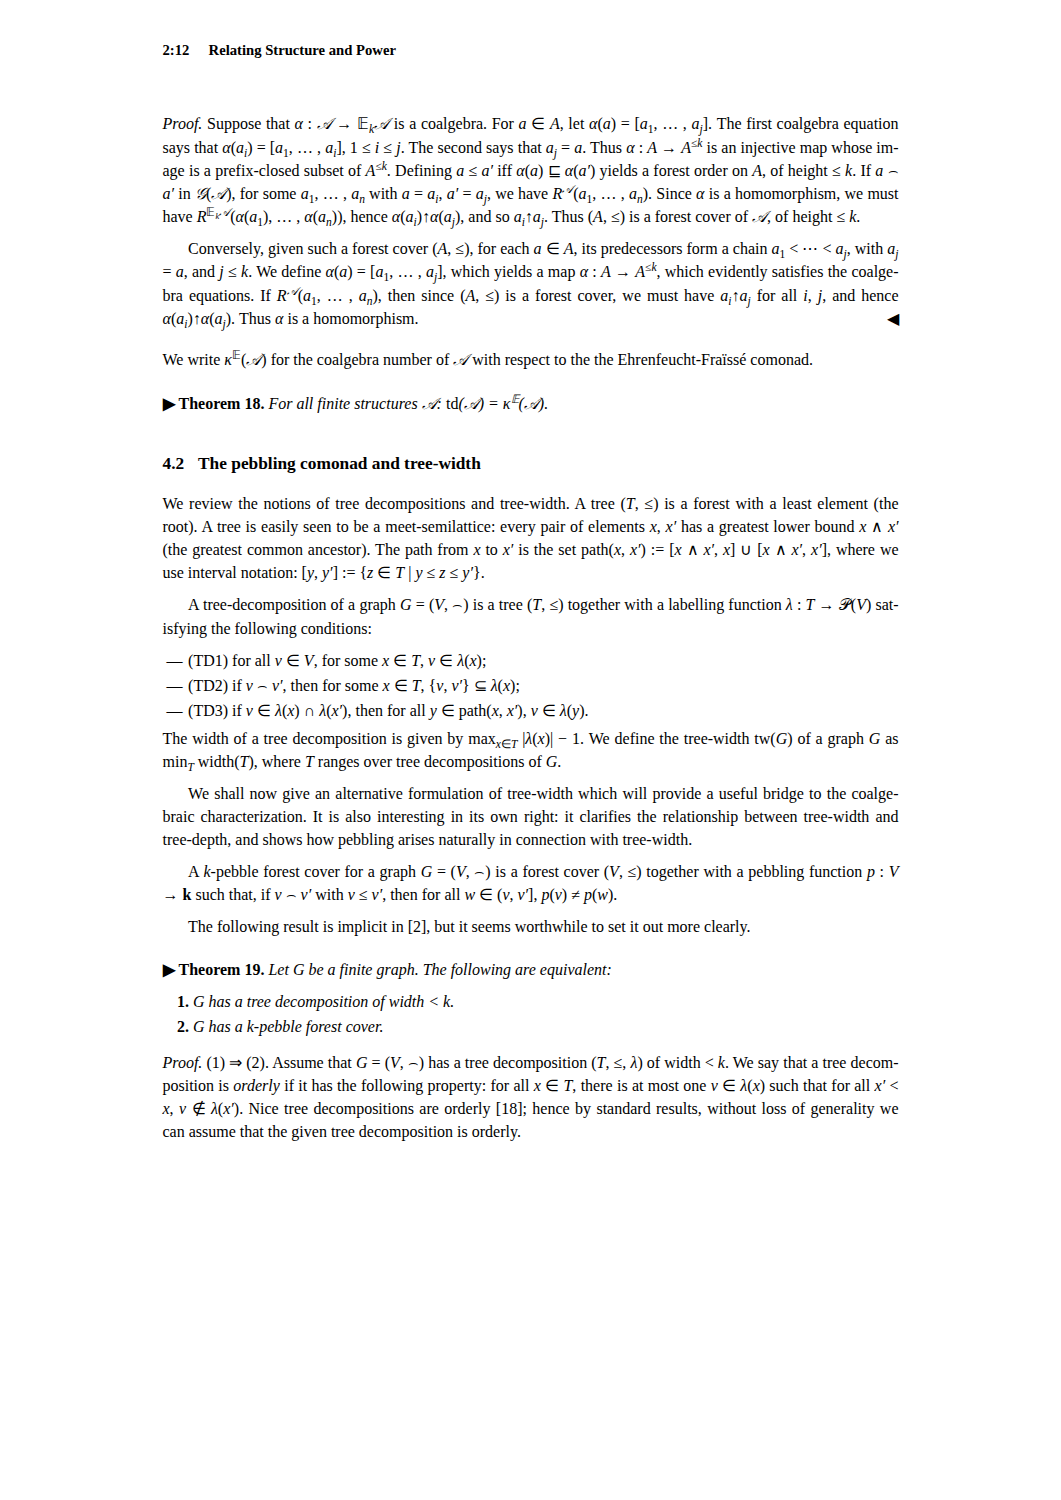2:12 Relating Structure and Power
Proof. Suppose that α : 𝒜 → 𝔼k𝒜 is a coalgebra. For a ∈ A, let α(a) = [a1, … , aj]. The first coalgebra equation says that α(ai) = [a1, … , ai], 1 ≤ i ≤ j. The second says that aj = a. Thus α : A → A≤k is an injective map whose image is a prefix-closed subset of A≤k. Defining a ≤ a′ iff α(a) ⊑ α(a′) yields a forest order on A, of height ≤ k. If a ⌢ a′ in 𝒢(𝒜), for some a1, … , an with a = ai, a′ = aj, we have R𝒜(a1, … , an). Since α is a homomorphism, we must have R𝔼k𝒜(α(a1), … , α(an)), hence α(ai)↑α(aj), and so ai↑aj. Thus (A, ≤) is a forest cover of 𝒜, of height ≤ k.
Conversely, given such a forest cover (A, ≤), for each a ∈ A, its predecessors form a chain a1 < ⋯ < aj, with aj = a, and j ≤ k. We define α(a) = [a1, … , aj], which yields a map α : A → A≤k, which evidently satisfies the coalgebra equations. If R𝒜(a1, … , an), then since (A, ≤) is a forest cover, we must have ai↑aj for all i, j, and hence α(ai)↑α(aj). Thus α is a homomorphism. ◀
We write κ𝔼(𝒜) for the coalgebra number of 𝒜 with respect to the the Ehrenfeucht-Fraïssé comonad.
▶ Theorem 18. For all finite structures 𝒜: td(𝒜) = κ𝔼(𝒜).
4.2 The pebbling comonad and tree-width
We review the notions of tree decompositions and tree-width. A tree (T, ≤) is a forest with a least element (the root). A tree is easily seen to be a meet-semilattice: every pair of elements x, x′ has a greatest lower bound x ∧ x′ (the greatest common ancestor). The path from x to x′ is the set path(x, x′) := [x ∧ x′, x] ∪ [x ∧ x′, x′], where we use interval notation: [y, y′] := {z ∈ T | y ≤ z ≤ y′}.
A tree-decomposition of a graph G = (V, ⌢) is a tree (T, ≤) together with a labelling function λ : T → 𝒫(V) satisfying the following conditions:
(TD1) for all v ∈ V, for some x ∈ T, v ∈ λ(x);
(TD2) if v ⌢ v′, then for some x ∈ T, {v, v′} ⊆ λ(x);
(TD3) if v ∈ λ(x) ∩ λ(x′), then for all y ∈ path(x, x′), v ∈ λ(y).
The width of a tree decomposition is given by maxx∈T |λ(x)| − 1. We define the tree-width tw(G) of a graph G as minT width(T), where T ranges over tree decompositions of G.
We shall now give an alternative formulation of tree-width which will provide a useful bridge to the coalgebraic characterization. It is also interesting in its own right: it clarifies the relationship between tree-width and tree-depth, and shows how pebbling arises naturally in connection with tree-width.
A k-pebble forest cover for a graph G = (V, ⌢) is a forest cover (V, ≤) together with a pebbling function p : V → k such that, if v ⌢ v′ with v ≤ v′, then for all w ∈ (v, v′], p(v) ≠ p(w).
The following result is implicit in [2], but it seems worthwhile to set it out more clearly.
▶ Theorem 19. Let G be a finite graph. The following are equivalent:
G has a tree decomposition of width < k.
G has a k-pebble forest cover.
Proof. (1) ⇒ (2). Assume that G = (V, ⌢) has a tree decomposition (T, ≤, λ) of width < k. We say that a tree decomposition is orderly if it has the following property: for all x ∈ T, there is at most one v ∈ λ(x) such that for all x′ < x, v ∉ λ(x′). Nice tree decompositions are orderly [18]; hence by standard results, without loss of generality we can assume that the given tree decomposition is orderly.